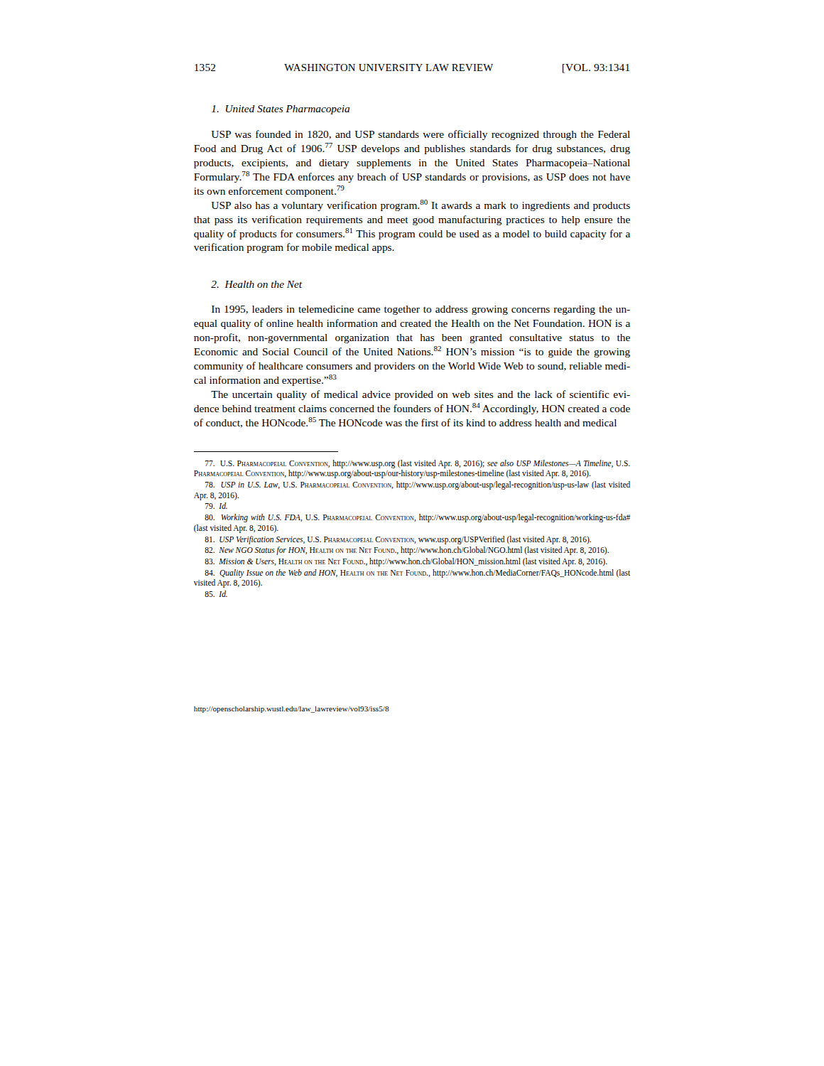1352 WASHINGTON UNIVERSITY LAW REVIEW [VOL. 93:1341
1. United States Pharmacopeia
USP was founded in 1820, and USP standards were officially recognized through the Federal Food and Drug Act of 1906.77 USP develops and publishes standards for drug substances, drug products, excipients, and dietary supplements in the United States Pharmacopeia–National Formulary.78 The FDA enforces any breach of USP standards or provisions, as USP does not have its own enforcement component.79
USP also has a voluntary verification program.80 It awards a mark to ingredients and products that pass its verification requirements and meet good manufacturing practices to help ensure the quality of products for consumers.81 This program could be used as a model to build capacity for a verification program for mobile medical apps.
2. Health on the Net
In 1995, leaders in telemedicine came together to address growing concerns regarding the unequal quality of online health information and created the Health on the Net Foundation. HON is a non-profit, non-governmental organization that has been granted consultative status to the Economic and Social Council of the United Nations.82 HON’s mission “is to guide the growing community of healthcare consumers and providers on the World Wide Web to sound, reliable medical information and expertise.”83
The uncertain quality of medical advice provided on web sites and the lack of scientific evidence behind treatment claims concerned the founders of HON.84 Accordingly, HON created a code of conduct, the HONcode.85 The HONcode was the first of its kind to address health and medical
77. U.S. Pharmacopeial Convention, http://www.usp.org (last visited Apr. 8, 2016); see also USP Milestones—A Timeline, U.S. Pharmacopeial Convention, http://www.usp.org/about-usp/our-history/usp-milestones-timeline (last visited Apr. 8, 2016).
78. USP in U.S. Law, U.S. Pharmacopeial Convention, http://www.usp.org/about-usp/legal-recognition/usp-us-law (last visited Apr. 8, 2016).
79. Id.
80. Working with U.S. FDA, U.S. Pharmacopeial Convention, http://www.usp.org/about-usp/legal-recognition/working-us-fda# (last visited Apr. 8, 2016).
81. USP Verification Services, U.S. Pharmacopeial Convention, www.usp.org/USPVerified (last visited Apr. 8, 2016).
82. New NGO Status for HON, Health on the Net Found., http://www.hon.ch/Global/NGO.html (last visited Apr. 8, 2016).
83. Mission & Users, Health on the Net Found., http://www.hon.ch/Global/HON_mission.html (last visited Apr. 8, 2016).
84. Quality Issue on the Web and HON, Health on the Net Found., http://www.hon.ch/MediaCorner/FAQs_HONcode.html (last visited Apr. 8, 2016).
85. Id.
http://openscholarship.wustl.edu/law_lawreview/vol93/iss5/8